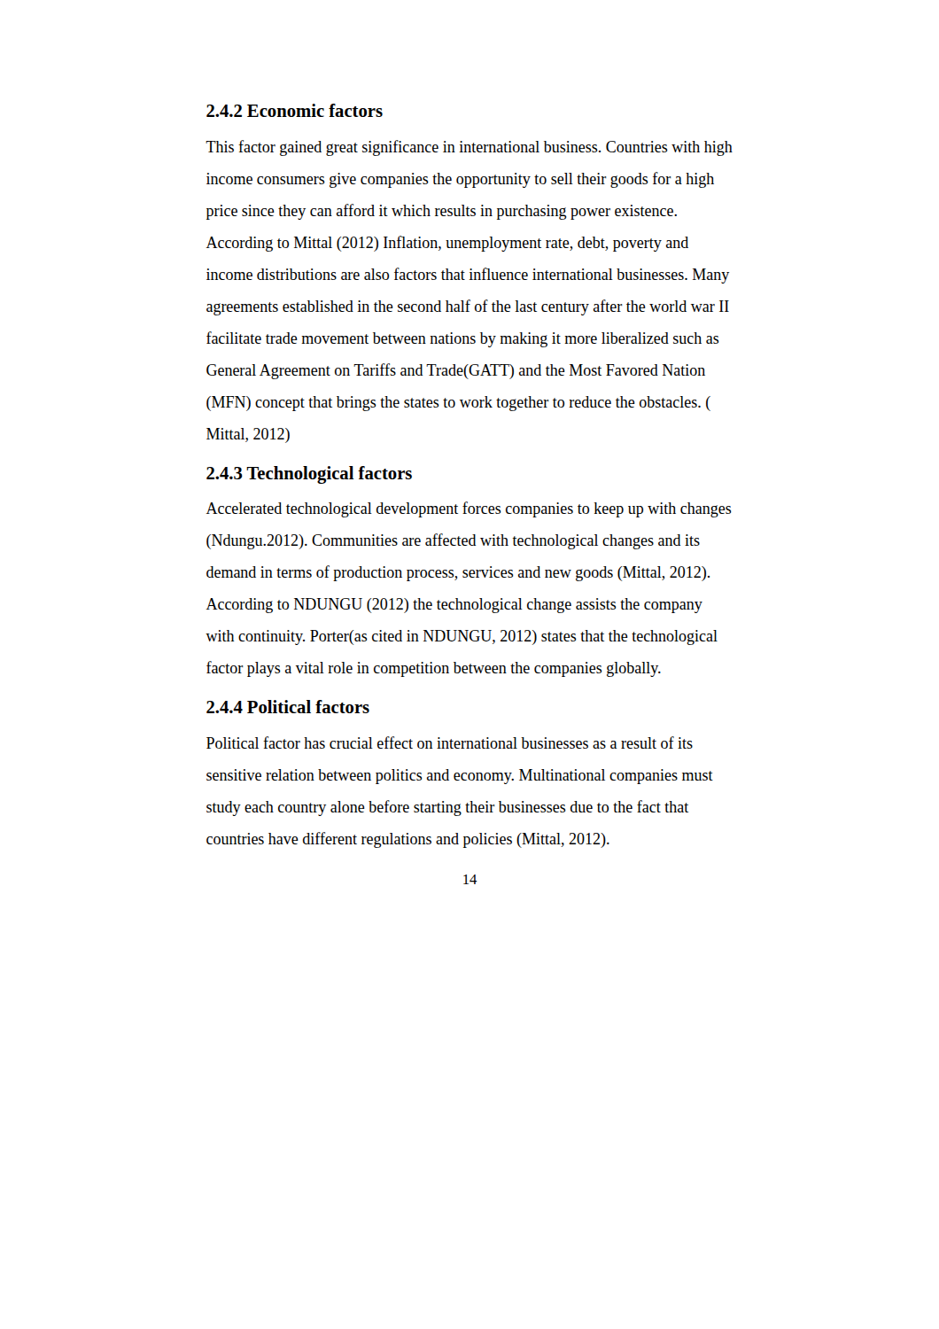2.4.2 Economic factors
This factor gained great significance in international business. Countries with high income consumers give companies the opportunity to sell their goods for a high price since they can afford it which results in purchasing power existence. According to Mittal (2012) Inflation, unemployment rate, debt, poverty and income distributions are also factors that influence international businesses. Many agreements established in the second half of the last century after the world war II facilitate trade movement between nations by making it more liberalized such as General Agreement on Tariffs and Trade(GATT) and the Most Favored Nation (MFN) concept that brings the states to work together to reduce the obstacles. ( Mittal, 2012)
2.4.3 Technological factors
Accelerated technological development forces companies to keep up with changes (Ndungu.2012). Communities are affected with technological changes and its demand in terms of production process, services and new goods (Mittal, 2012). According to NDUNGU (2012) the technological change assists the company with continuity. Porter(as cited in NDUNGU, 2012) states that the technological factor plays a vital role in competition between the companies globally.
2.4.4 Political factors
Political factor has crucial effect on international businesses as a result of its sensitive relation between politics and economy. Multinational companies must study each country alone before starting their businesses due to the fact that countries have different regulations and policies (Mittal, 2012).
14